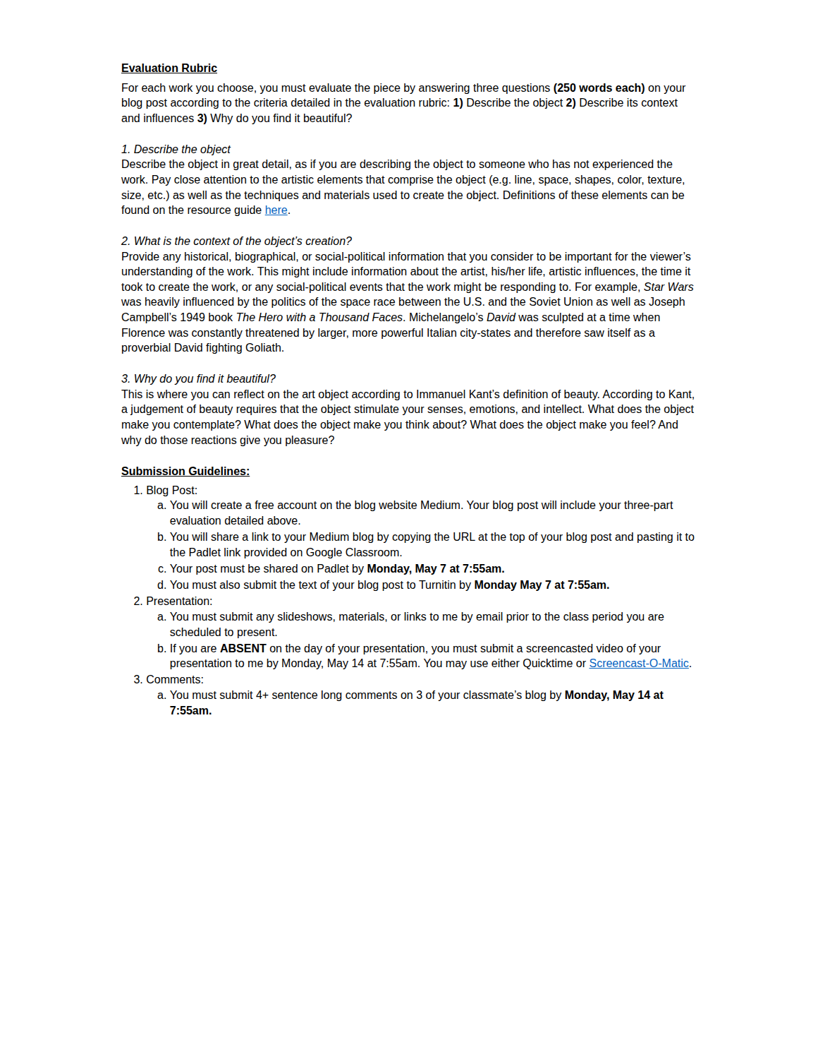Evaluation Rubric
For each work you choose, you must evaluate the piece by answering three questions (250 words each) on your blog post according to the criteria detailed in the evaluation rubric: 1) Describe the object 2) Describe its context and influences 3) Why do you find it beautiful?
1. Describe the object
Describe the object in great detail, as if you are describing the object to someone who has not experienced the work. Pay close attention to the artistic elements that comprise the object (e.g. line, space, shapes, color, texture, size, etc.) as well as the techniques and materials used to create the object. Definitions of these elements can be found on the resource guide here.
2. What is the context of the object’s creation?
Provide any historical, biographical, or social-political information that you consider to be important for the viewer’s understanding of the work. This might include information about the artist, his/her life, artistic influences, the time it took to create the work, or any social-political events that the work might be responding to. For example, Star Wars was heavily influenced by the politics of the space race between the U.S. and the Soviet Union as well as Joseph Campbell’s 1949 book The Hero with a Thousand Faces. Michelangelo’s David was sculpted at a time when Florence was constantly threatened by larger, more powerful Italian city-states and therefore saw itself as a proverbial David fighting Goliath.
3. Why do you find it beautiful?
This is where you can reflect on the art object according to Immanuel Kant’s definition of beauty. According to Kant, a judgement of beauty requires that the object stimulate your senses, emotions, and intellect. What does the object make you contemplate? What does the object make you think about? What does the object make you feel? And why do those reactions give you pleasure?
Submission Guidelines:
Blog Post:
You will create a free account on the blog website Medium. Your blog post will include your three-part evaluation detailed above.
You will share a link to your Medium blog by copying the URL at the top of your blog post and pasting it to the Padlet link provided on Google Classroom.
Your post must be shared on Padlet by Monday, May 7 at 7:55am.
You must also submit the text of your blog post to Turnitin by Monday May 7 at 7:55am.
Presentation:
You must submit any slideshows, materials, or links to me by email prior to the class period you are scheduled to present.
If you are ABSENT on the day of your presentation, you must submit a screencasted video of your presentation to me by Monday, May 14 at 7:55am. You may use either Quicktime or Screencast-O-Matic.
Comments:
You must submit 4+ sentence long comments on 3 of your classmate’s blog by Monday, May 14 at 7:55am.